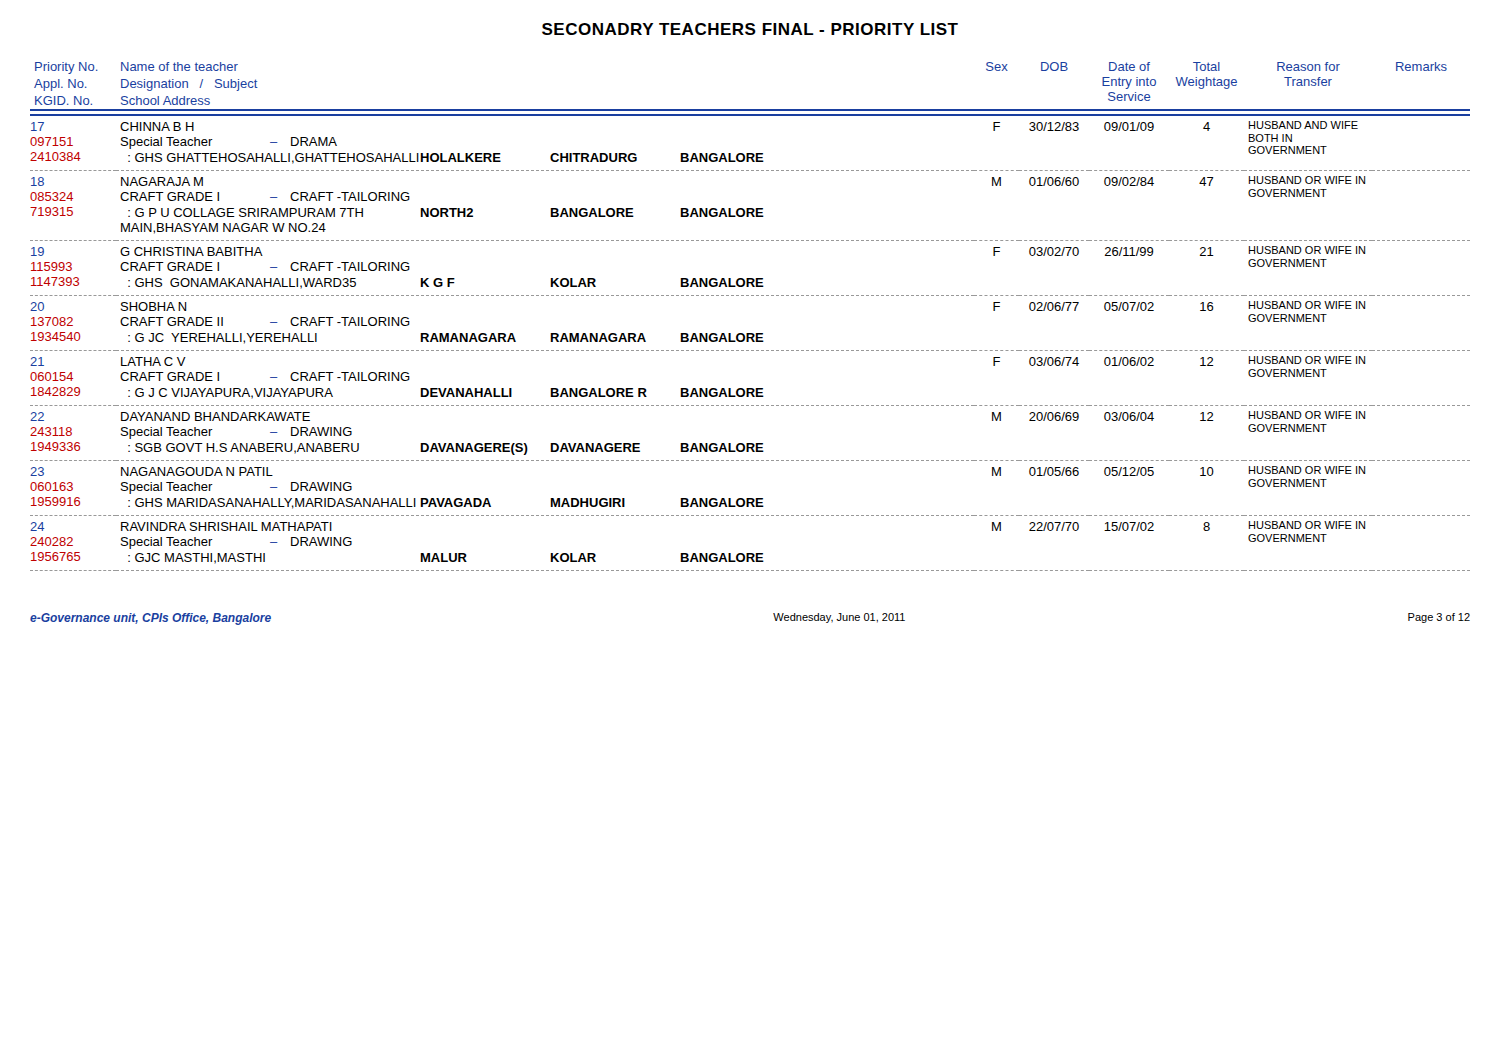SECONADRY TEACHERS FINAL - PRIORITY LIST
| Priority No. | Name of the teacher | Sex | DOB | Date of Entry into Service | Total Weightage | Reason for Transfer | Remarks |
| --- | --- | --- | --- | --- | --- | --- | --- |
| Appl. No. | Designation / Subject |
| KGID. No. | School Address |
| 17 097151 2410384 | CHINNA B H / Special Teacher / – / DRAMA / / : GHS GHATTEHOSAHALLI,GHATTEHOSAHALLI / HOLALKERE / CHITRADURG / BANGALORE / | F | 30/12/83 | 09/01/09 | 4 | HUSBAND AND WIFE BOTH IN GOVERNMENT | |
| 18 085324 719315 | NAGARAJA M / CRAFT GRADE I / – / CRAFT -TAILORING / / : G P U COLLAGE SRIRAMPURAM 7TH MAIN,BHASYAM NAGAR W NO.24 / NORTH2 / BANGALORE / BANGALORE / | M | 01/06/60 | 09/02/84 | 47 | HUSBAND OR WIFE IN GOVERNMENT | |
| 19 115993 1147393 | G CHRISTINA BABITHA / CRAFT GRADE I / – / CRAFT -TAILORING / / : GHS GONAMAKANAHALLI,WARD35 / K G F / KOLAR / BANGALORE / | F | 03/02/70 | 26/11/99 | 21 | HUSBAND OR WIFE IN GOVERNMENT | |
| 20 137082 1934540 | SHOBHA N / CRAFT GRADE II / – / CRAFT -TAILORING / / : G JC YEREHALLI,YEREHALLI / RAMANAGARA / RAMANAGARA / BANGALORE / | F | 02/06/77 | 05/07/02 | 16 | HUSBAND OR WIFE IN GOVERNMENT | |
| 21 060154 1842829 | LATHA C V / CRAFT GRADE I / – / CRAFT -TAILORING / / : G J C VIJAYAPURA,VIJAYAPURA / DEVANAHALLI / BANGALORE R / BANGALORE / | F | 03/06/74 | 01/06/02 | 12 | HUSBAND OR WIFE IN GOVERNMENT | |
| 22 243118 1949336 | DAYANAND BHANDARKAWATE / Special Teacher / – / DRAWING / / : SGB GOVT H.S ANABERU,ANABERU / DAVANAGERE(S) / DAVANAGERE / BANGALORE / | M | 20/06/69 | 03/06/04 | 12 | HUSBAND OR WIFE IN GOVERNMENT | |
| 23 060163 1959916 | NAGANAGOUDA N PATIL / Special Teacher / – / DRAWING / / : GHS MARIDASANAHALLY,MARIDASANAHALLI / PAVAGADA / MADHUGIRI / BANGALORE / | M | 01/05/66 | 05/12/05 | 10 | HUSBAND OR WIFE IN GOVERNMENT | |
| 24 240282 1956765 | RAVINDRA SHRISHAIL MATHAPATI / Special Teacher / – / DRAWING / / : GJC MASTHI,MASTHI / MALUR / KOLAR / BANGALORE / | M | 22/07/70 | 15/07/02 | 8 | HUSBAND OR WIFE IN GOVERNMENT | |
e-Governance unit, CPIs Office, Bangalore
Wednesday, June 01, 2011
Page 3 of 12